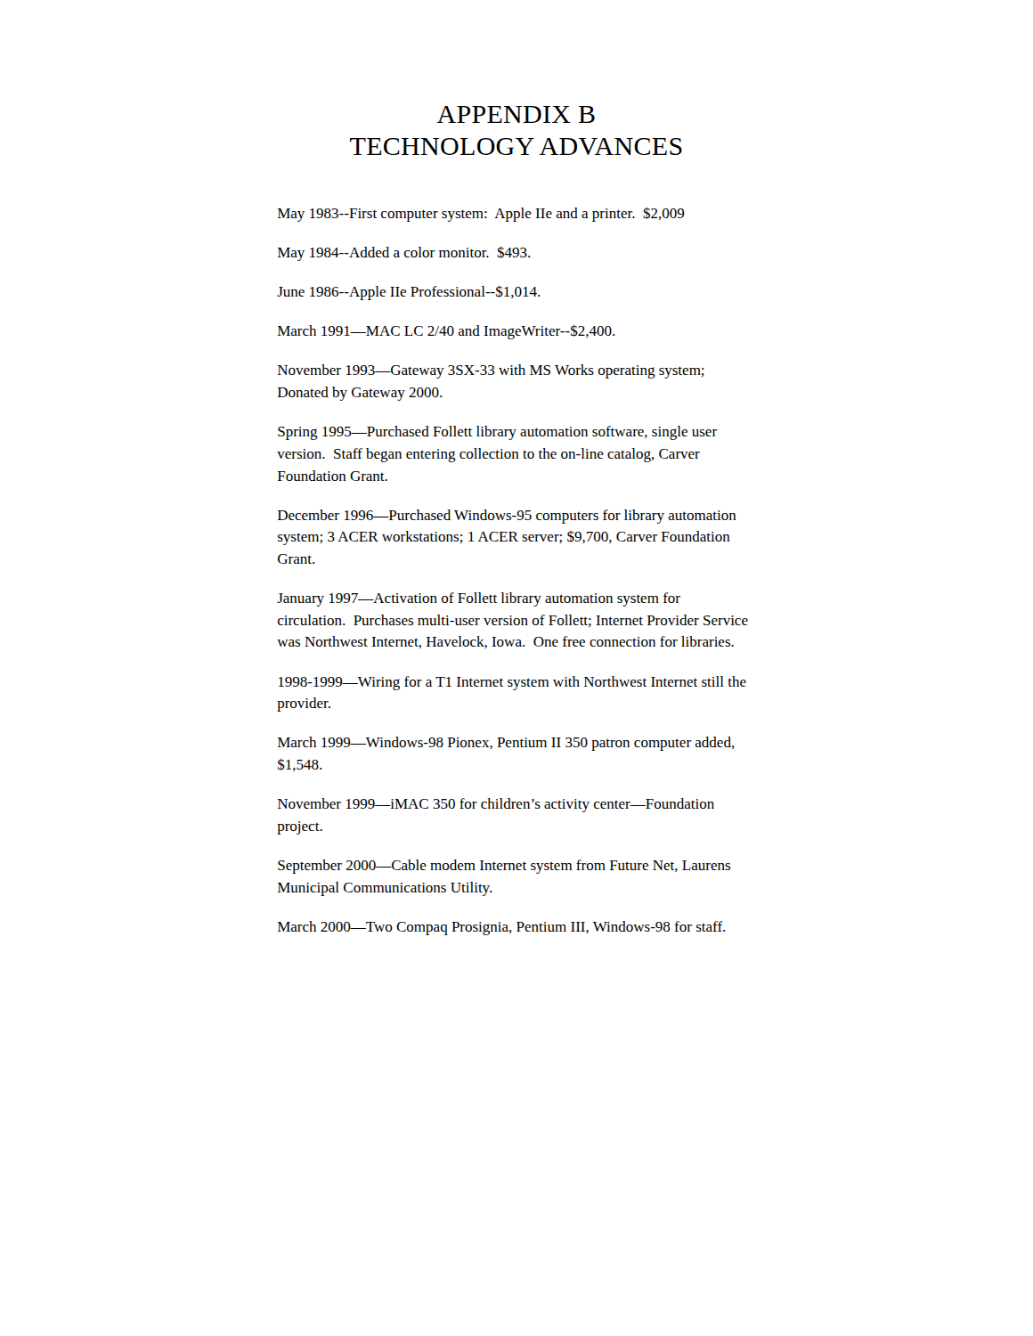APPENDIX B TECHNOLOGY ADVANCES
May 1983--First computer system: Apple IIe and a printer. $2,009
May 1984--Added a color monitor. $493.
June 1986--Apple IIe Professional--$1,014.
March 1991—MAC LC 2/40 and ImageWriter--$2,400.
November 1993—Gateway 3SX-33 with MS Works operating system; Donated by Gateway 2000.
Spring 1995—Purchased Follett library automation software, single user version. Staff began entering collection to the on-line catalog, Carver Foundation Grant.
December 1996—Purchased Windows-95 computers for library automation system; 3 ACER workstations; 1 ACER server; $9,700, Carver Foundation Grant.
January 1997—Activation of Follett library automation system for circulation. Purchases multi-user version of Follett; Internet Provider Service was Northwest Internet, Havelock, Iowa. One free connection for libraries.
1998-1999—Wiring for a T1 Internet system with Northwest Internet still the provider.
March 1999—Windows-98 Pionex, Pentium II 350 patron computer added, $1,548.
November 1999—iMAC 350 for children’s activity center—Foundation project.
September 2000—Cable modem Internet system from Future Net, Laurens Municipal Communications Utility.
March 2000—Two Compaq Prosignia, Pentium III, Windows-98 for staff.